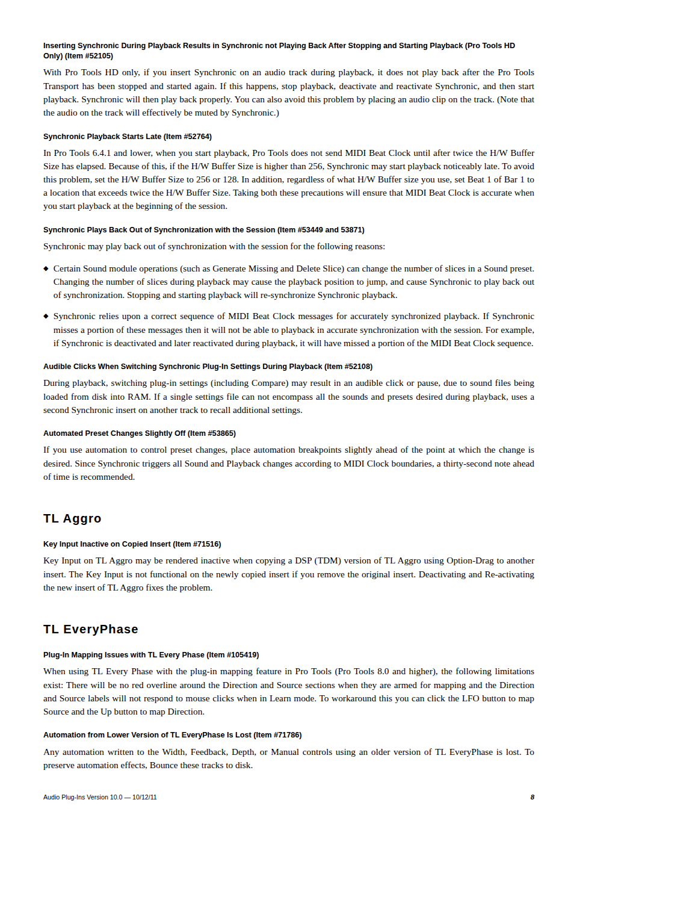Inserting Synchronic During Playback Results in Synchronic not Playing Back After Stopping and Starting Playback (Pro Tools HD Only) (Item #52105)
With Pro Tools HD only, if you insert Synchronic on an audio track during playback, it does not play back after the Pro Tools Transport has been stopped and started again. If this happens, stop playback, deactivate and reactivate Synchronic, and then start playback. Synchronic will then play back properly. You can also avoid this problem by placing an audio clip on the track. (Note that the audio on the track will effectively be muted by Synchronic.)
Synchronic Playback Starts Late (Item #52764)
In Pro Tools 6.4.1 and lower, when you start playback, Pro Tools does not send MIDI Beat Clock until after twice the H/W Buffer Size has elapsed. Because of this, if the H/W Buffer Size is higher than 256, Synchronic may start playback noticeably late. To avoid this problem, set the H/W Buffer Size to 256 or 128. In addition, regardless of what H/W Buffer size you use, set Beat 1 of Bar 1 to a location that exceeds twice the H/W Buffer Size. Taking both these precautions will ensure that MIDI Beat Clock is accurate when you start playback at the beginning of the session.
Synchronic Plays Back Out of Synchronization with the Session (Item #53449 and 53871)
Synchronic may play back out of synchronization with the session for the following reasons:
Certain Sound module operations (such as Generate Missing and Delete Slice) can change the number of slices in a Sound preset. Changing the number of slices during playback may cause the playback position to jump, and cause Synchronic to play back out of synchronization. Stopping and starting playback will re-synchronize Synchronic playback.
Synchronic relies upon a correct sequence of MIDI Beat Clock messages for accurately synchronized playback. If Synchronic misses a portion of these messages then it will not be able to playback in accurate synchronization with the session. For example, if Synchronic is deactivated and later reactivated during playback, it will have missed a portion of the MIDI Beat Clock sequence.
Audible Clicks When Switching Synchronic Plug-In Settings During Playback (Item #52108)
During playback, switching plug-in settings (including Compare) may result in an audible click or pause, due to sound files being loaded from disk into RAM. If a single settings file can not encompass all the sounds and presets desired during playback, uses a second Synchronic insert on another track to recall additional settings.
Automated Preset Changes Slightly Off (Item #53865)
If you use automation to control preset changes, place automation breakpoints slightly ahead of the point at which the change is desired. Since Synchronic triggers all Sound and Playback changes according to MIDI Clock boundaries, a thirty-second note ahead of time is recommended.
TL Aggro
Key Input Inactive on Copied Insert (Item #71516)
Key Input on TL Aggro may be rendered inactive when copying a DSP (TDM) version of TL Aggro using Option-Drag to another insert. The Key Input is not functional on the newly copied insert if you remove the original insert. Deactivating and Re-activating the new insert of TL Aggro fixes the problem.
TL EveryPhase
Plug-In Mapping Issues with TL Every Phase (Item #105419)
When using TL Every Phase with the plug-in mapping feature in Pro Tools (Pro Tools 8.0 and higher), the following limitations exist: There will be no red overline around the Direction and Source sections when they are armed for mapping and the Direction and Source labels will not respond to mouse clicks when in Learn mode. To workaround this you can click the LFO button to map Source and the Up button to map Direction.
Automation from Lower Version of TL EveryPhase Is Lost (Item #71786)
Any automation written to the Width, Feedback, Depth, or Manual controls using an older version of TL EveryPhase is lost. To preserve automation effects, Bounce these tracks to disk.
Audio Plug-Ins Version 10.0 — 10/12/11 8